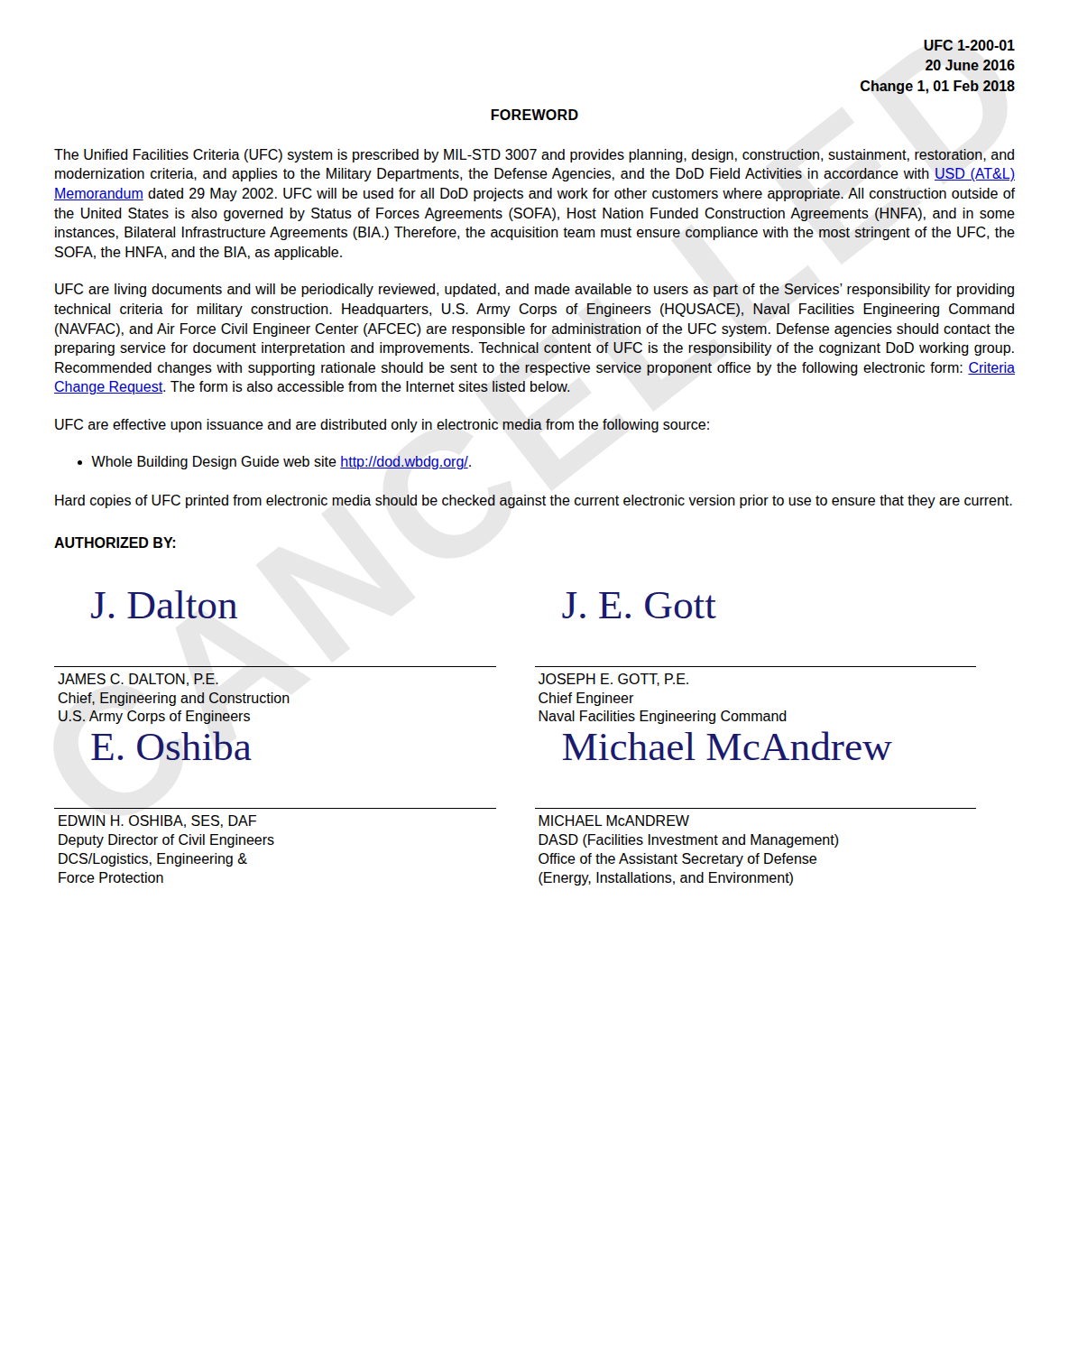CANCELLED
UFC 1-200-01
20 June 2016
Change 1, 01 Feb 2018
FOREWORD
The Unified Facilities Criteria (UFC) system is prescribed by MIL-STD 3007 and provides planning, design, construction, sustainment, restoration, and modernization criteria, and applies to the Military Departments, the Defense Agencies, and the DoD Field Activities in accordance with USD (AT&L) Memorandum dated 29 May 2002. UFC will be used for all DoD projects and work for other customers where appropriate. All construction outside of the United States is also governed by Status of Forces Agreements (SOFA), Host Nation Funded Construction Agreements (HNFA), and in some instances, Bilateral Infrastructure Agreements (BIA.) Therefore, the acquisition team must ensure compliance with the most stringent of the UFC, the SOFA, the HNFA, and the BIA, as applicable.
UFC are living documents and will be periodically reviewed, updated, and made available to users as part of the Services’ responsibility for providing technical criteria for military construction. Headquarters, U.S. Army Corps of Engineers (HQUSACE), Naval Facilities Engineering Command (NAVFAC), and Air Force Civil Engineer Center (AFCEC) are responsible for administration of the UFC system. Defense agencies should contact the preparing service for document interpretation and improvements. Technical content of UFC is the responsibility of the cognizant DoD working group. Recommended changes with supporting rationale should be sent to the respective service proponent office by the following electronic form: Criteria Change Request. The form is also accessible from the Internet sites listed below.
UFC are effective upon issuance and are distributed only in electronic media from the following source:
Whole Building Design Guide web site http://dod.wbdg.org/.
Hard copies of UFC printed from electronic media should be checked against the current electronic version prior to use to ensure that they are current.
AUTHORIZED BY:
| J. Dalton JAMES C. DALTON, P.E. Chief, Engineering and Construction U.S. Army Corps of Engineers | J. E. Gott JOSEPH E. GOTT, P.E. Chief Engineer Naval Facilities Engineering Command |
| E. Oshiba EDWIN H. OSHIBA, SES, DAF Deputy Director of Civil Engineers DCS/Logistics, Engineering & Force Protection | Michael McAndrew MICHAEL McANDREW DASD (Facilities Investment and Management) Office of the Assistant Secretary of Defense (Energy, Installations, and Environment) |